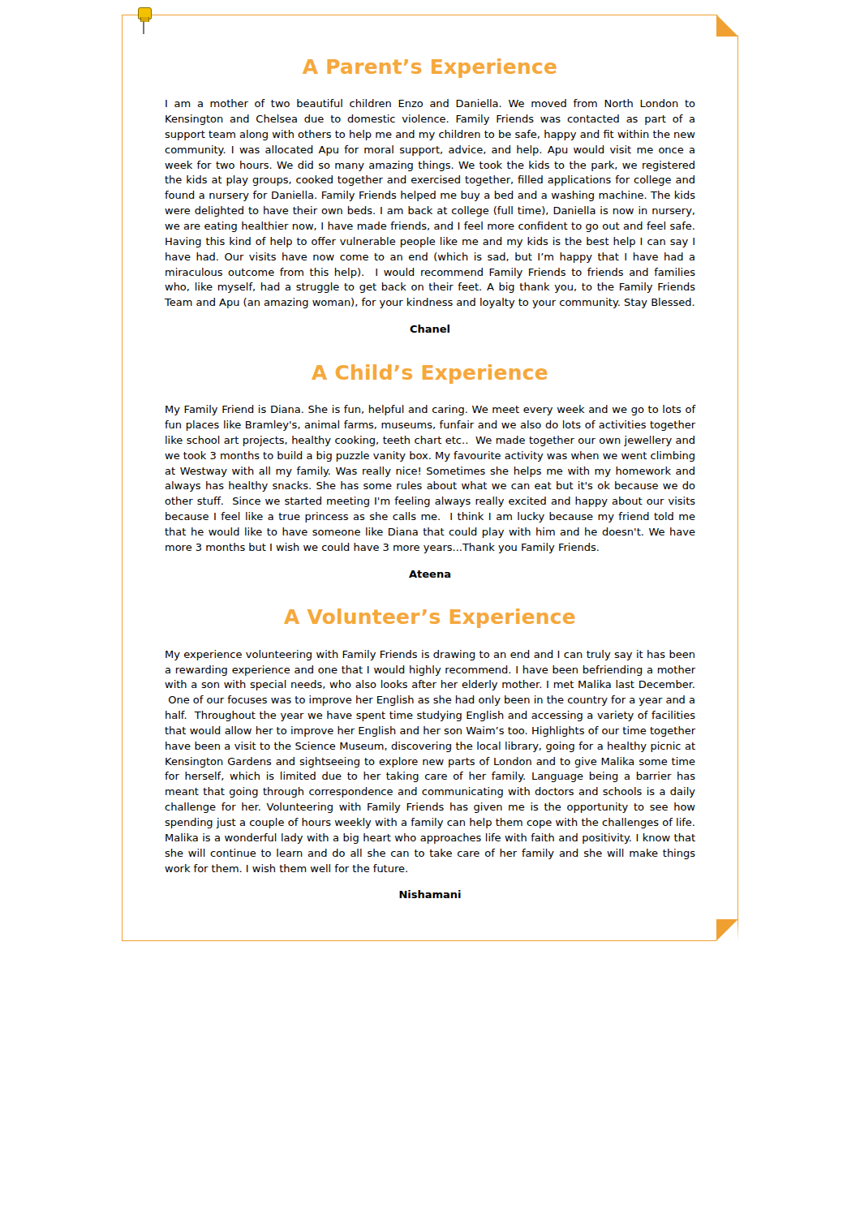A Parent’s Experience
I am a mother of two beautiful children Enzo and Daniella. We moved from North London to Kensington and Chelsea due to domestic violence. Family Friends was contacted as part of a support team along with others to help me and my children to be safe, happy and fit within the new community. I was allocated Apu for moral support, advice, and help. Apu would visit me once a week for two hours. We did so many amazing things. We took the kids to the park, we registered the kids at play groups, cooked together and exercised together, filled applications for college and found a nursery for Daniella. Family Friends helped me buy a bed and a washing machine. The kids were delighted to have their own beds. I am back at college (full time), Daniella is now in nursery, we are eating healthier now, I have made friends, and I feel more confident to go out and feel safe. Having this kind of help to offer vulnerable people like me and my kids is the best help I can say I have had. Our visits have now come to an end (which is sad, but I’m happy that I have had a miraculous outcome from this help). I would recommend Family Friends to friends and families who, like myself, had a struggle to get back on their feet. A big thank you, to the Family Friends Team and Apu (an amazing woman), for your kindness and loyalty to your community. Stay Blessed.
Chanel
A Child’s Experience
My Family Friend is Diana. She is fun, helpful and caring. We meet every week and we go to lots of fun places like Bramley's, animal farms, museums, funfair and we also do lots of activities together like school art projects, healthy cooking, teeth chart etc.. We made together our own jewellery and we took 3 months to build a big puzzle vanity box. My favourite activity was when we went climbing at Westway with all my family. Was really nice! Sometimes she helps me with my homework and always has healthy snacks. She has some rules about what we can eat but it's ok because we do other stuff. Since we started meeting I'm feeling always really excited and happy about our visits because I feel like a true princess as she calls me. I think I am lucky because my friend told me that he would like to have someone like Diana that could play with him and he doesn't. We have more 3 months but I wish we could have 3 more years...Thank you Family Friends.
Ateena
A Volunteer’s Experience
My experience volunteering with Family Friends is drawing to an end and I can truly say it has been a rewarding experience and one that I would highly recommend. I have been befriending a mother with a son with special needs, who also looks after her elderly mother. I met Malika last December. One of our focuses was to improve her English as she had only been in the country for a year and a half. Throughout the year we have spent time studying English and accessing a variety of facilities that would allow her to improve her English and her son Waim’s too. Highlights of our time together have been a visit to the Science Museum, discovering the local library, going for a healthy picnic at Kensington Gardens and sightseeing to explore new parts of London and to give Malika some time for herself, which is limited due to her taking care of her family. Language being a barrier has meant that going through correspondence and communicating with doctors and schools is a daily challenge for her. Volunteering with Family Friends has given me is the opportunity to see how spending just a couple of hours weekly with a family can help them cope with the challenges of life. Malika is a wonderful lady with a big heart who approaches life with faith and positivity. I know that she will continue to learn and do all she can to take care of her family and she will make things work for them. I wish them well for the future.
Nishamani